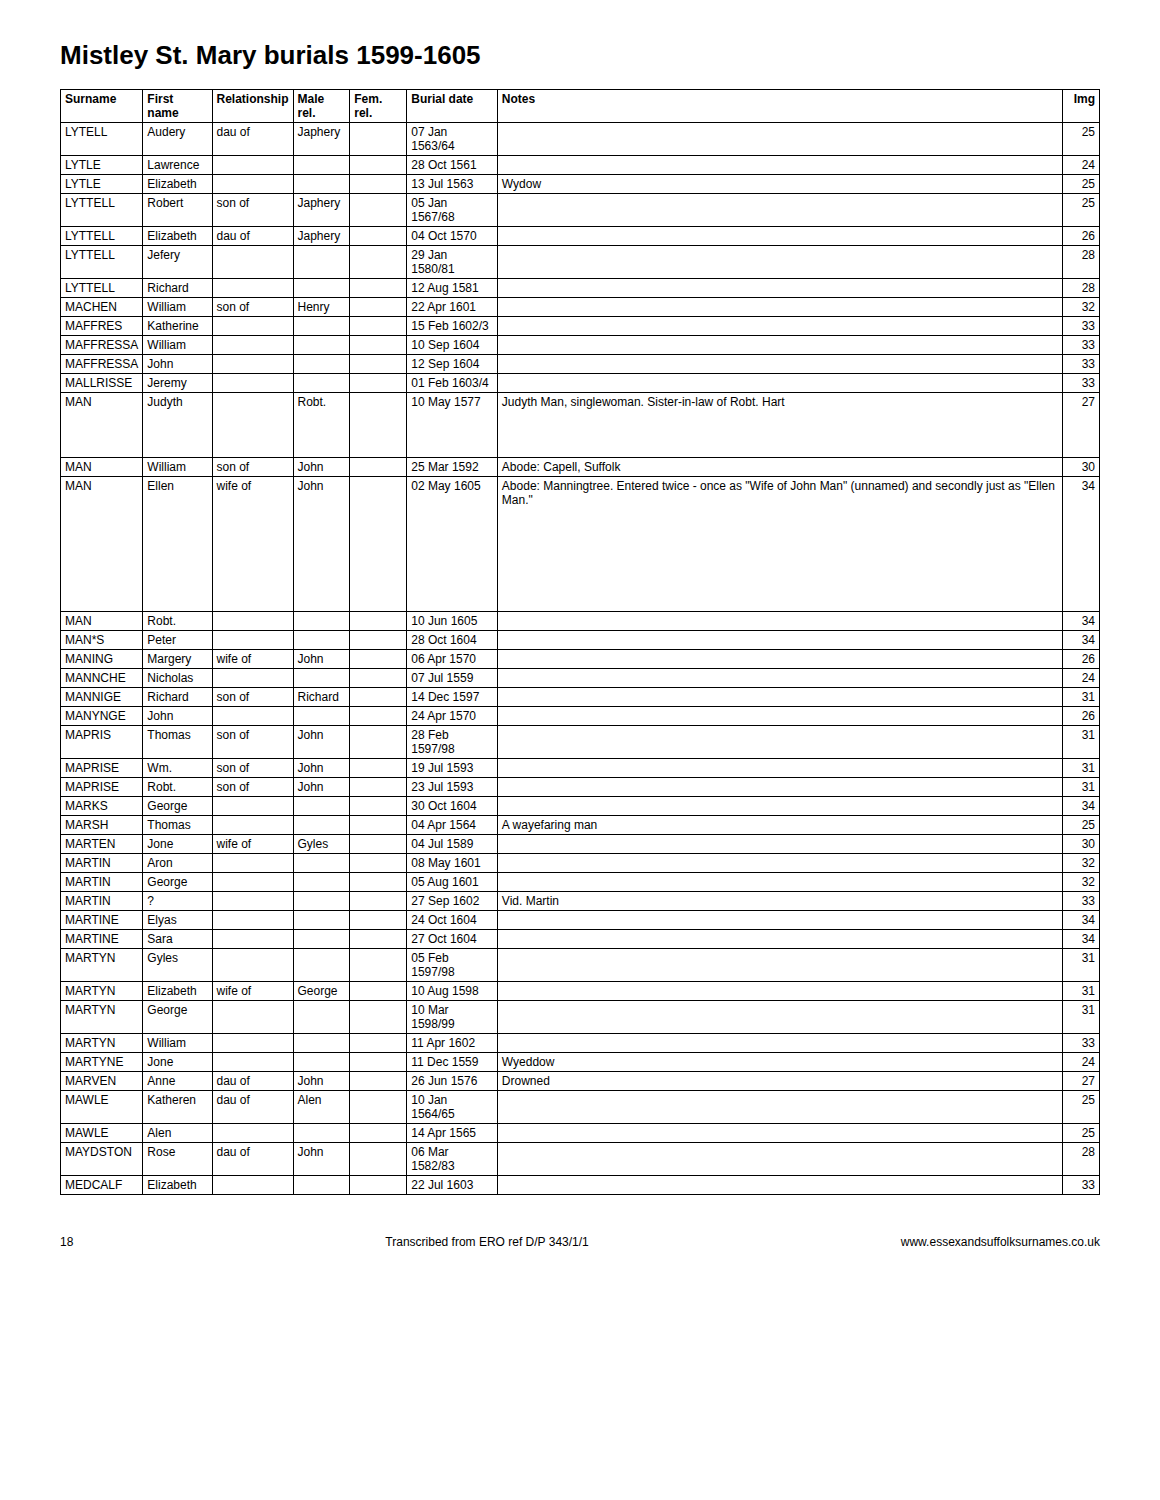Mistley St. Mary burials 1599-1605
| Surname | First name | Relationship | Male rel. | Fem. rel. | Burial date | Notes | Img |
| --- | --- | --- | --- | --- | --- | --- | --- |
| LYTELL | Audery | dau of | Japhery | | 07 Jan 1563/64 | | 25 |
| LYTLE | Lawrence | | | | 28 Oct 1561 | | 24 |
| LYTLE | Elizabeth | | | | 13 Jul 1563 | Wydow | 25 |
| LYTTELL | Robert | son of | Japhery | | 05 Jan 1567/68 | | 25 |
| LYTTELL | Elizabeth | dau of | Japhery | | 04 Oct 1570 | | 26 |
| LYTTELL | Jefery | | | | 29 Jan 1580/81 | | 28 |
| LYTTELL | Richard | | | | 12 Aug 1581 | | 28 |
| MACHEN | William | son of | Henry | | 22 Apr 1601 | | 32 |
| MAFFRES | Katherine | | | | 15 Feb 1602/3 | | 33 |
| MAFFRESSA | William | | | | 10 Sep 1604 | | 33 |
| MAFFRESSA | John | | | | 12 Sep 1604 | | 33 |
| MALLRISSE | Jeremy | | | | 01 Feb 1603/4 | | 33 |
| MAN | Judyth | | Robt. | | 10 May 1577 | Judyth Man, singlewoman. Sister-in-law of Robt. Hart | 27 |
| MAN | William | son of | John | | 25 Mar 1592 | Abode: Capell, Suffolk | 30 |
| MAN | Ellen | wife of | John | | 02 May 1605 | Abode: Manningtree. Entered twice - once as "Wife of John Man" (unnamed) and secondly just as "Ellen Man." | 34 |
| MAN | Robt. | | | | 10 Jun 1605 | | 34 |
| MAN*S | Peter | | | | 28 Oct 1604 | | 34 |
| MANING | Margery | wife of | John | | 06 Apr 1570 | | 26 |
| MANNCHE | Nicholas | | | | 07 Jul 1559 | | 24 |
| MANNIGE | Richard | son of | Richard | | 14 Dec 1597 | | 31 |
| MANYNGE | John | | | | 24 Apr 1570 | | 26 |
| MAPRIS | Thomas | son of | John | | 28 Feb 1597/98 | | 31 |
| MAPRISE | Wm. | son of | John | | 19 Jul 1593 | | 31 |
| MAPRISE | Robt. | son of | John | | 23 Jul 1593 | | 31 |
| MARKS | George | | | | 30 Oct 1604 | | 34 |
| MARSH | Thomas | | | | 04 Apr 1564 | A wayefaring man | 25 |
| MARTEN | Jone | wife of | Gyles | | 04 Jul 1589 | | 30 |
| MARTIN | Aron | | | | 08 May 1601 | | 32 |
| MARTIN | George | | | | 05 Aug 1601 | | 32 |
| MARTIN | ? | | | | 27 Sep 1602 | Vid. Martin | 33 |
| MARTINE | Elyas | | | | 24 Oct 1604 | | 34 |
| MARTINE | Sara | | | | 27 Oct 1604 | | 34 |
| MARTYN | Gyles | | | | 05 Feb 1597/98 | | 31 |
| MARTYN | Elizabeth | wife of | George | | 10 Aug 1598 | | 31 |
| MARTYN | George | | | | 10 Mar 1598/99 | | 31 |
| MARTYN | William | | | | 11 Apr 1602 | | 33 |
| MARTYNE | Jone | | | | 11 Dec 1559 | Wyeddow | 24 |
| MARVEN | Anne | dau of | John | | 26 Jun 1576 | Drowned | 27 |
| MAWLE | Katheren | dau of | Alen | | 10 Jan 1564/65 | | 25 |
| MAWLE | Alen | | | | 14 Apr 1565 | | 25 |
| MAYDSTON | Rose | dau of | John | | 06 Mar 1582/83 | | 28 |
| MEDCALF | Elizabeth | | | | 22 Jul 1603 | | 33 |
18 Transcribed from ERO ref D/P 343/1/1 www.essexandsuffolksurnames.co.uk